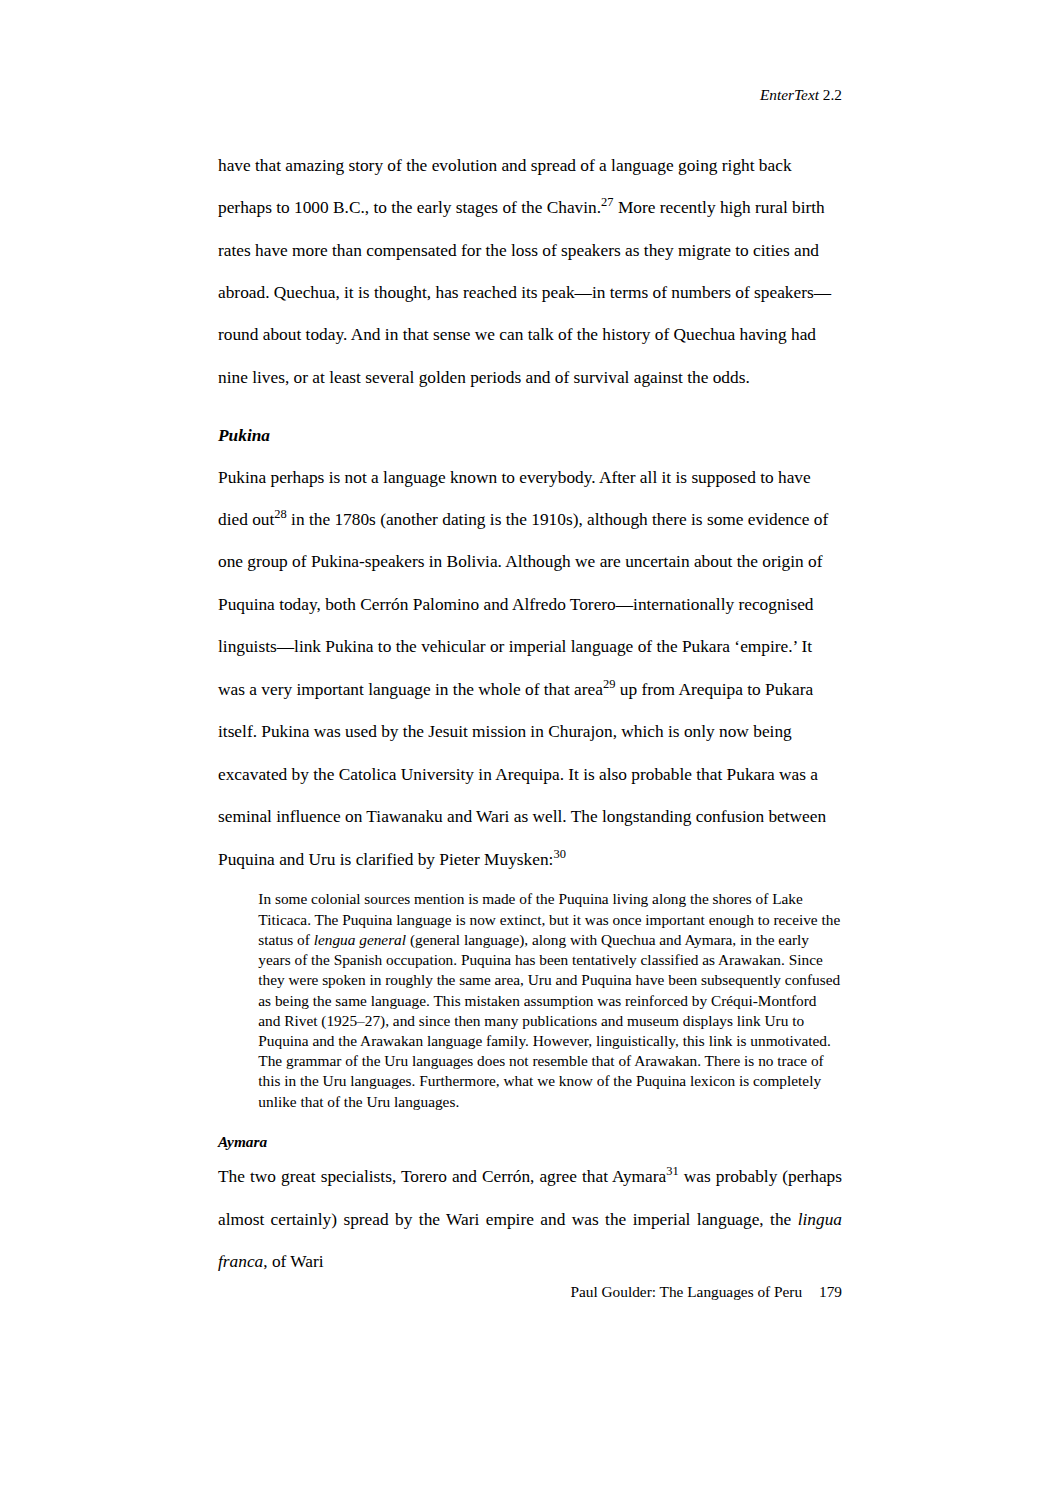EnterText 2.2
have that amazing story of the evolution and spread of a language going right back perhaps to 1000 B.C., to the early stages of the Chavin.27 More recently high rural birth rates have more than compensated for the loss of speakers as they migrate to cities and abroad. Quechua, it is thought, has reached its peak—in terms of numbers of speakers—round about today. And in that sense we can talk of the history of Quechua having had nine lives, or at least several golden periods and of survival against the odds.
Pukina
Pukina perhaps is not a language known to everybody. After all it is supposed to have died out28 in the 1780s (another dating is the 1910s), although there is some evidence of one group of Pukina-speakers in Bolivia. Although we are uncertain about the origin of Puquina today, both Cerrón Palomino and Alfredo Torero—internationally recognised linguists—link Pukina to the vehicular or imperial language of the Pukara ‘empire.’ It was a very important language in the whole of that area29 up from Arequipa to Pukara itself. Pukina was used by the Jesuit mission in Churajon, which is only now being excavated by the Catolica University in Arequipa. It is also probable that Pukara was a seminal influence on Tiawanaku and Wari as well. The longstanding confusion between Puquina and Uru is clarified by Pieter Muysken:30
In some colonial sources mention is made of the Puquina living along the shores of Lake Titicaca. The Puquina language is now extinct, but it was once important enough to receive the status of lengua general (general language), along with Quechua and Aymara, in the early years of the Spanish occupation. Puquina has been tentatively classified as Arawakan. Since they were spoken in roughly the same area, Uru and Puquina have been subsequently confused as being the same language. This mistaken assumption was reinforced by Créqui-Montford and Rivet (1925–27), and since then many publications and museum displays link Uru to Puquina and the Arawakan language family. However, linguistically, this link is unmotivated. The grammar of the Uru languages does not resemble that of Arawakan. There is no trace of this in the Uru languages. Furthermore, what we know of the Puquina lexicon is completely unlike that of the Uru languages.
Aymara
The two great specialists, Torero and Cerrón, agree that Aymara31 was probably (perhaps almost certainly) spread by the Wari empire and was the imperial language, the lingua franca, of Wari
Paul Goulder: The Languages of Peru179